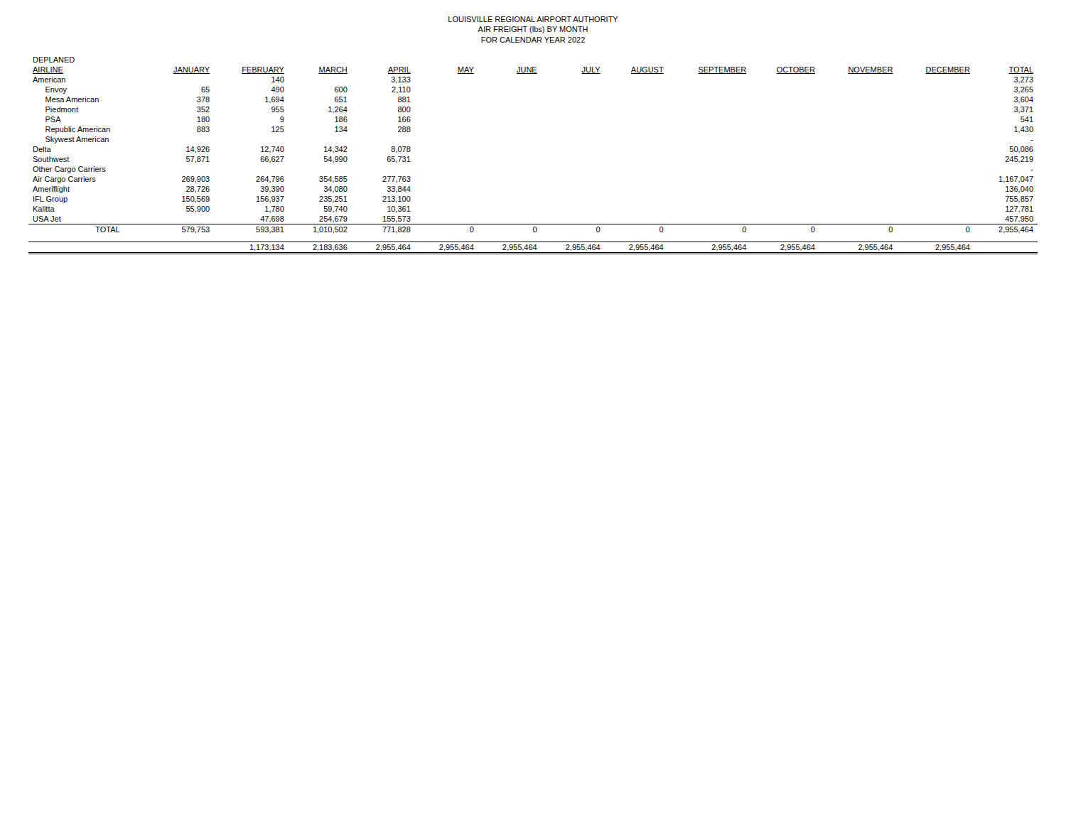LOUISVILLE REGIONAL AIRPORT AUTHORITY
AIR FREIGHT (lbs) BY MONTH
FOR CALENDAR YEAR 2022
| DEPLANED | |
| --- | --- |
| AIRLINE | JANUARY | FEBRUARY | MARCH | APRIL | MAY | JUNE | JULY | AUGUST | SEPTEMBER | OCTOBER | NOVEMBER | DECEMBER | TOTAL |
| American | | 140 | | 3,133 | | | | | | | | | 3,273 |
| | Envoy | 65 | 490 | 600 | 2,110 | | | | | | | | | 3,265 |
| | Mesa American | 378 | 1,694 | 651 | 881 | | | | | | | | | 3,604 |
| | Piedmont | 352 | 955 | 1,264 | 800 | | | | | | | | | 3,371 |
| | PSA | 180 | 9 | 186 | 166 | | | | | | | | | 541 |
| | Republic American | 883 | 125 | 134 | 288 | | | | | | | | | 1,430 |
| | Skywest American | | | | | | | | | | | | | - |
| Delta | 14,926 | 12,740 | 14,342 | 8,078 | | | | | | | | | 50,086 |
| Southwest | 57,871 | 66,627 | 54,990 | 65,731 | | | | | | | | | 245,219 |
| Other Cargo Carriers | | | | | | | | | | | | | - |
| Air Cargo Carriers | 269,903 | 264,796 | 354,585 | 277,763 | | | | | | | | | 1,167,047 |
| Ameriflight | 28,726 | 39,390 | 34,080 | 33,844 | | | | | | | | | 136,040 |
| IFL Group | 150,569 | 156,937 | 235,251 | 213,100 | | | | | | | | | 755,857 |
| Kalitta | 55,900 | 1,780 | 59,740 | 10,361 | | | | | | | | | 127,781 |
| USA Jet | | 47,698 | 254,679 | 155,573 | | | | | | | | | 457,950 |
| TOTAL | 579,753 | 593,381 | 1,010,502 | 771,828 | 0 | 0 | 0 | 0 | 0 | 0 | 0 | 0 | 2,955,464 |
| | | 1,173,134 | 2,183,636 | 2,955,464 | 2,955,464 | 2,955,464 | 2,955,464 | 2,955,464 | 2,955,464 | 2,955,464 | 2,955,464 | 2,955,464 | |